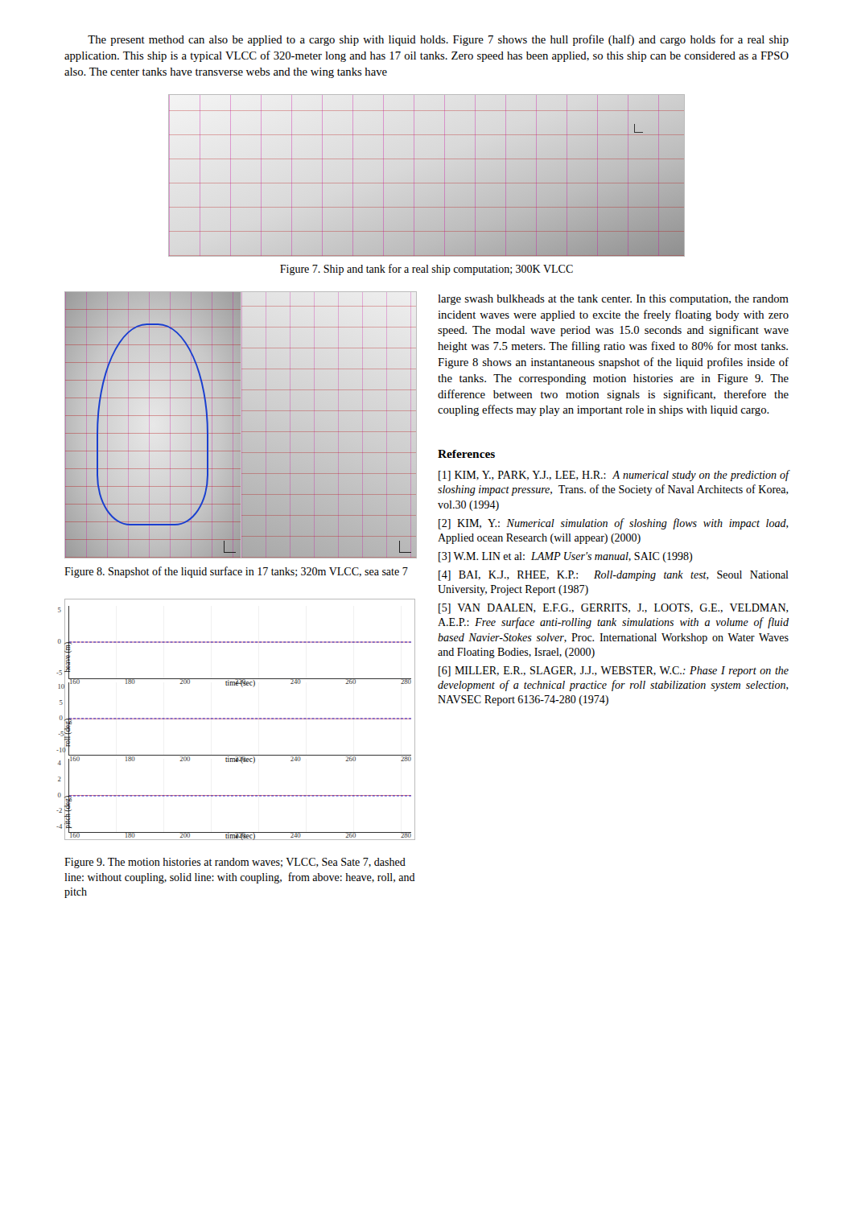The present method can also be applied to a cargo ship with liquid holds. Figure 7 shows the hull profile (half) and cargo holds for a real ship application. This ship is a typical VLCC of 320-meter long and has 17 oil tanks. Zero speed has been applied, so this ship can be considered as a FPSO also. The center tanks have transverse webs and the wing tanks have
Figure 7. Ship and tank for a real ship computation; 300K VLCC
Figure 8. Snapshot of the liquid surface in 17 tanks; 320m VLCC, sea sate 7
heave (m) 50-5 160180200220240260280 time (sec)
roll (deg) 1050-5-10 160180200220240260280 time (sec)
pitch (deg) 420-2-4 160180200220240260280 time (sec)
Figure 9. The motion histories at random waves; VLCC, Sea Sate 7, dashed line: without coupling, solid line: with coupling, from above: heave, roll, and pitch
large swash bulkheads at the tank center. In this computation, the random incident waves were applied to excite the freely floating body with zero speed. The modal wave period was 15.0 seconds and significant wave height was 7.5 meters. The filling ratio was fixed to 80% for most tanks. Figure 8 shows an instantaneous snapshot of the liquid profiles inside of the tanks. The corresponding motion histories are in Figure 9. The difference between two motion signals is significant, therefore the coupling effects may play an important role in ships with liquid cargo.
References
[1] KIM, Y., PARK, Y.J., LEE, H.R.: A numerical study on the prediction of sloshing impact pressure, Trans. of the Society of Naval Architects of Korea, vol.30 (1994)
[2] KIM, Y.: Numerical simulation of sloshing flows with impact load, Applied ocean Research (will appear) (2000)
[3] W.M. LIN et al: LAMP User's manual, SAIC (1998)
[4] BAI, K.J., RHEE, K.P.: Roll-damping tank test, Seoul National University, Project Report (1987)
[5] VAN DAALEN, E.F.G., GERRITS, J., LOOTS, G.E., VELDMAN, A.E.P.: Free surface anti-rolling tank simulations with a volume of fluid based Navier-Stokes solver, Proc. International Workshop on Water Waves and Floating Bodies, Israel, (2000)
[6] MILLER, E.R., SLAGER, J.J., WEBSTER, W.C.: Phase I report on the development of a technical practice for roll stabilization system selection, NAVSEC Report 6136-74-280 (1974)